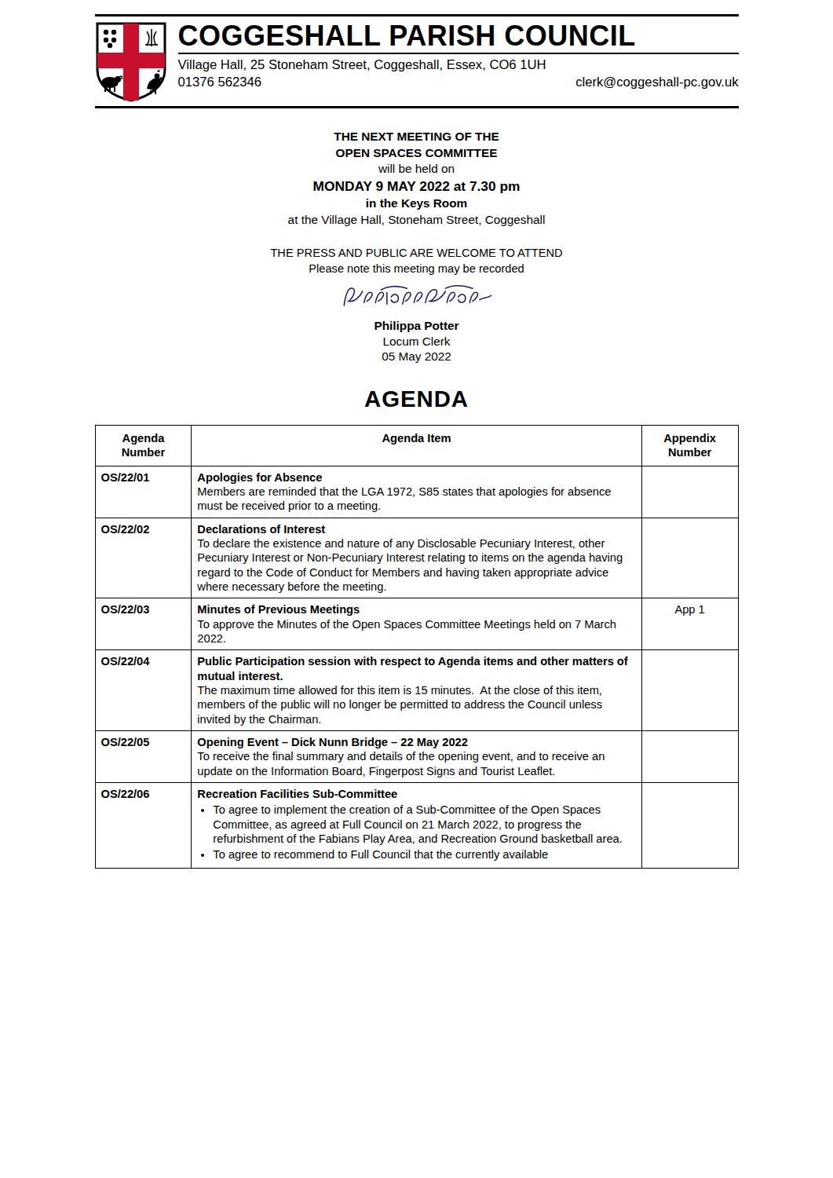COGGESHALL PARISH COUNCIL
Village Hall, 25 Stoneham Street, Coggeshall, Essex, CO6 1UH
01376 562346 clerk@coggeshall-pc.gov.uk
THE NEXT MEETING OF THE
OPEN SPACES COMMITTEE
will be held on
MONDAY 9 MAY 2022 at 7.30 pm
in the Keys Room
at the Village Hall, Stoneham Street, Coggeshall
THE PRESS AND PUBLIC ARE WELCOME TO ATTEND
Please note this meeting may be recorded
Philippa Potter
Locum Clerk
05 May 2022
AGENDA
| Agenda Number | Agenda Item | Appendix Number |
| --- | --- | --- |
| OS/22/01 | Apologies for Absence Members are reminded that the LGA 1972, S85 states that apologies for absence must be received prior to a meeting. | |
| OS/22/02 | Declarations of Interest To declare the existence and nature of any Disclosable Pecuniary Interest, other Pecuniary Interest or Non-Pecuniary Interest relating to items on the agenda having regard to the Code of Conduct for Members and having taken appropriate advice where necessary before the meeting. | |
| OS/22/03 | Minutes of Previous Meetings To approve the Minutes of the Open Spaces Committee Meetings held on 7 March 2022. | App 1 |
| OS/22/04 | Public Participation session with respect to Agenda items and other matters of mutual interest. The maximum time allowed for this item is 15 minutes. At the close of this item, members of the public will no longer be permitted to address the Council unless invited by the Chairman. | |
| OS/22/05 | Opening Event – Dick Nunn Bridge – 22 May 2022 To receive the final summary and details of the opening event, and to receive an update on the Information Board, Fingerpost Signs and Tourist Leaflet. | |
| OS/22/06 | Recreation Facilities Sub-Committee To agree to implement the creation of a Sub-Committee of the Open Spaces Committee, as agreed at Full Council on 21 March 2022, to progress the refurbishment of the Fabians Play Area, and Recreation Ground basketball area. To agree to recommend to Full Council that the currently available | |